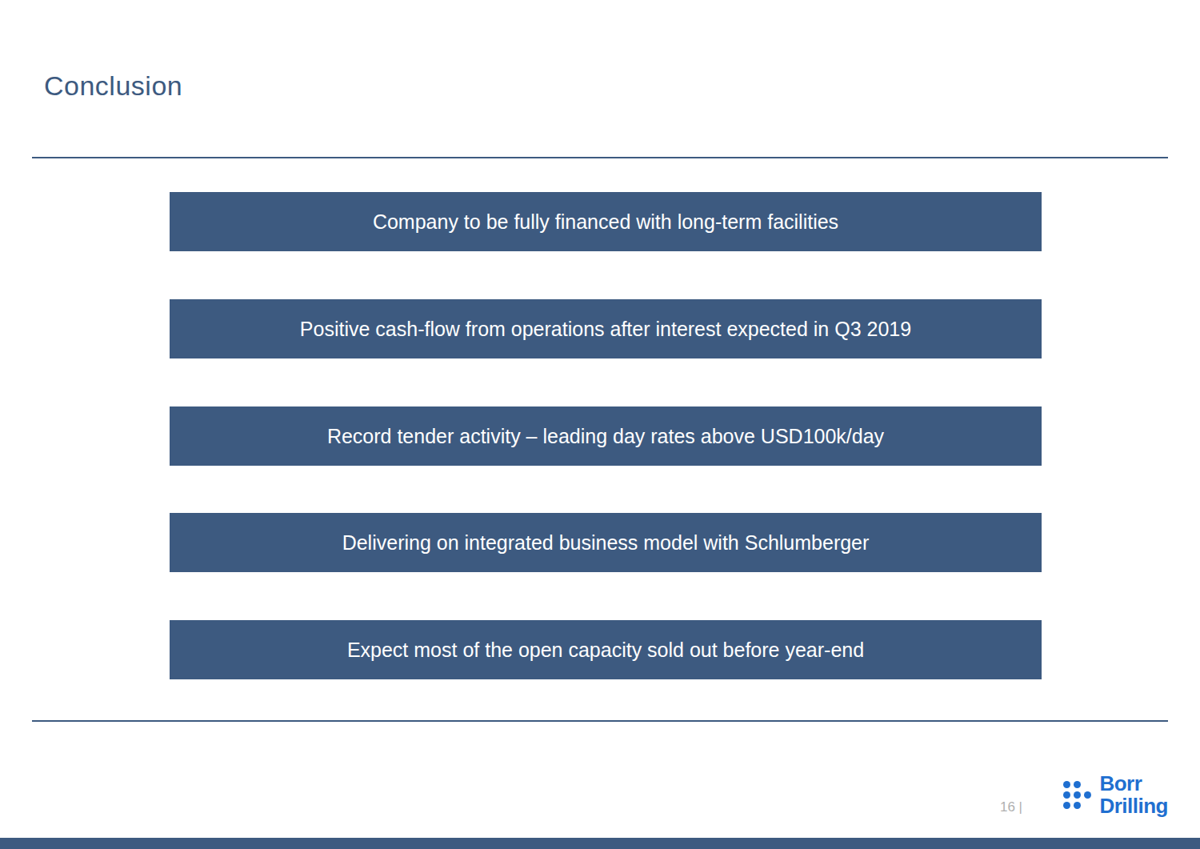Conclusion
Company to be fully financed with long-term facilities
Positive cash-flow from operations after interest expected in Q3 2019
Record tender activity – leading day rates above USD100k/day
Delivering on integrated business model with Schlumberger
Expect most of the open capacity sold out before year-end
16 |
Borr
Drilling